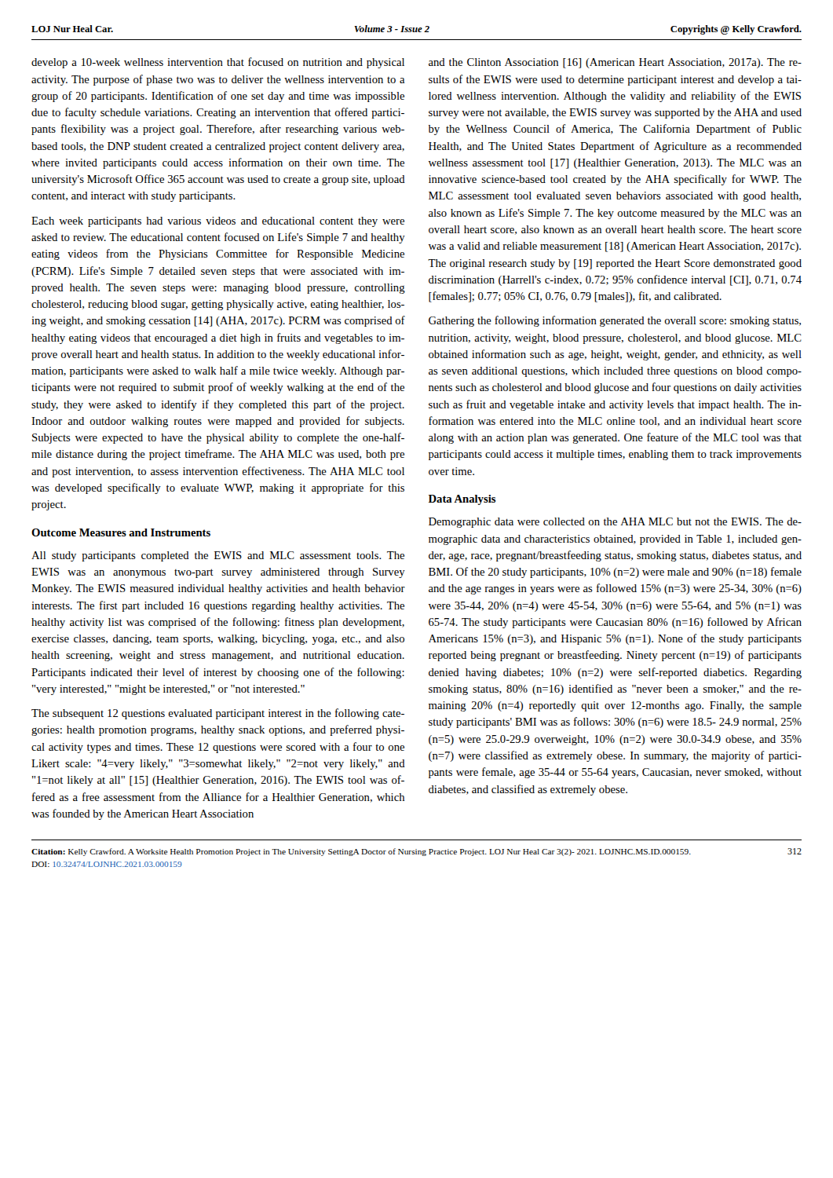LOJ Nur Heal Car.
Volume 3 - Issue 2
Copyrights @ Kelly Crawford.
develop a 10-week wellness intervention that focused on nutrition and physical activity. The purpose of phase two was to deliver the wellness intervention to a group of 20 participants. Identification of one set day and time was impossible due to faculty schedule variations. Creating an intervention that offered participants flexibility was a project goal. Therefore, after researching various web-based tools, the DNP student created a centralized project content delivery area, where invited participants could access information on their own time. The university's Microsoft Office 365 account was used to create a group site, upload content, and interact with study participants.
Each week participants had various videos and educational content they were asked to review. The educational content focused on Life's Simple 7 and healthy eating videos from the Physicians Committee for Responsible Medicine (PCRM). Life's Simple 7 detailed seven steps that were associated with improved health. The seven steps were: managing blood pressure, controlling cholesterol, reducing blood sugar, getting physically active, eating healthier, losing weight, and smoking cessation [14] (AHA, 2017c). PCRM was comprised of healthy eating videos that encouraged a diet high in fruits and vegetables to improve overall heart and health status. In addition to the weekly educational information, participants were asked to walk half a mile twice weekly. Although participants were not required to submit proof of weekly walking at the end of the study, they were asked to identify if they completed this part of the project. Indoor and outdoor walking routes were mapped and provided for subjects. Subjects were expected to have the physical ability to complete the one-half-mile distance during the project timeframe. The AHA MLC was used, both pre and post intervention, to assess intervention effectiveness. The AHA MLC tool was developed specifically to evaluate WWP, making it appropriate for this project.
Outcome Measures and Instruments
All study participants completed the EWIS and MLC assessment tools. The EWIS was an anonymous two-part survey administered through Survey Monkey. The EWIS measured individual healthy activities and health behavior interests. The first part included 16 questions regarding healthy activities. The healthy activity list was comprised of the following: fitness plan development, exercise classes, dancing, team sports, walking, bicycling, yoga, etc., and also health screening, weight and stress management, and nutritional education. Participants indicated their level of interest by choosing one of the following: "very interested," "might be interested," or "not interested."
The subsequent 12 questions evaluated participant interest in the following categories: health promotion programs, healthy snack options, and preferred physical activity types and times. These 12 questions were scored with a four to one Likert scale: "4=very likely," "3=somewhat likely," "2=not very likely," and "1=not likely at all" [15] (Healthier Generation, 2016). The EWIS tool was offered as a free assessment from the Alliance for a Healthier Generation, which was founded by the American Heart Association
and the Clinton Association [16] (American Heart Association, 2017a). The results of the EWIS were used to determine participant interest and develop a tailored wellness intervention. Although the validity and reliability of the EWIS survey were not available, the EWIS survey was supported by the AHA and used by the Wellness Council of America, The California Department of Public Health, and The United States Department of Agriculture as a recommended wellness assessment tool [17] (Healthier Generation, 2013). The MLC was an innovative science-based tool created by the AHA specifically for WWP. The MLC assessment tool evaluated seven behaviors associated with good health, also known as Life's Simple 7. The key outcome measured by the MLC was an overall heart score, also known as an overall heart health score. The heart score was a valid and reliable measurement [18] (American Heart Association, 2017c). The original research study by [19] reported the Heart Score demonstrated good discrimination (Harrell's c-index, 0.72; 95% confidence interval [CI], 0.71, 0.74 [females]; 0.77; 05% CI, 0.76, 0.79 [males]), fit, and calibrated.
Gathering the following information generated the overall score: smoking status, nutrition, activity, weight, blood pressure, cholesterol, and blood glucose. MLC obtained information such as age, height, weight, gender, and ethnicity, as well as seven additional questions, which included three questions on blood components such as cholesterol and blood glucose and four questions on daily activities such as fruit and vegetable intake and activity levels that impact health. The information was entered into the MLC online tool, and an individual heart score along with an action plan was generated. One feature of the MLC tool was that participants could access it multiple times, enabling them to track improvements over time.
Data Analysis
Demographic data were collected on the AHA MLC but not the EWIS. The demographic data and characteristics obtained, provided in Table 1, included gender, age, race, pregnant/breastfeeding status, smoking status, diabetes status, and BMI. Of the 20 study participants, 10% (n=2) were male and 90% (n=18) female and the age ranges in years were as followed 15% (n=3) were 25-34, 30% (n=6) were 35-44, 20% (n=4) were 45-54, 30% (n=6) were 55-64, and 5% (n=1) was 65-74. The study participants were Caucasian 80% (n=16) followed by African Americans 15% (n=3), and Hispanic 5% (n=1). None of the study participants reported being pregnant or breastfeeding. Ninety percent (n=19) of participants denied having diabetes; 10% (n=2) were self-reported diabetics. Regarding smoking status, 80% (n=16) identified as "never been a smoker," and the remaining 20% (n=4) reportedly quit over 12-months ago. Finally, the sample study participants' BMI was as follows: 30% (n=6) were 18.5- 24.9 normal, 25% (n=5) were 25.0-29.9 overweight, 10% (n=2) were 30.0-34.9 obese, and 35% (n=7) were classified as extremely obese. In summary, the majority of participants were female, age 35-44 or 55-64 years, Caucasian, never smoked, without diabetes, and classified as extremely obese.
Citation: Kelly Crawford. A Worksite Health Promotion Project in The University SettingA Doctor of Nursing Practice Project. LOJ Nur Heal Car 3(2)- 2021. LOJNHC.MS.ID.000159. DOI: 10.32474/LOJNHC.2021.03.000159
312